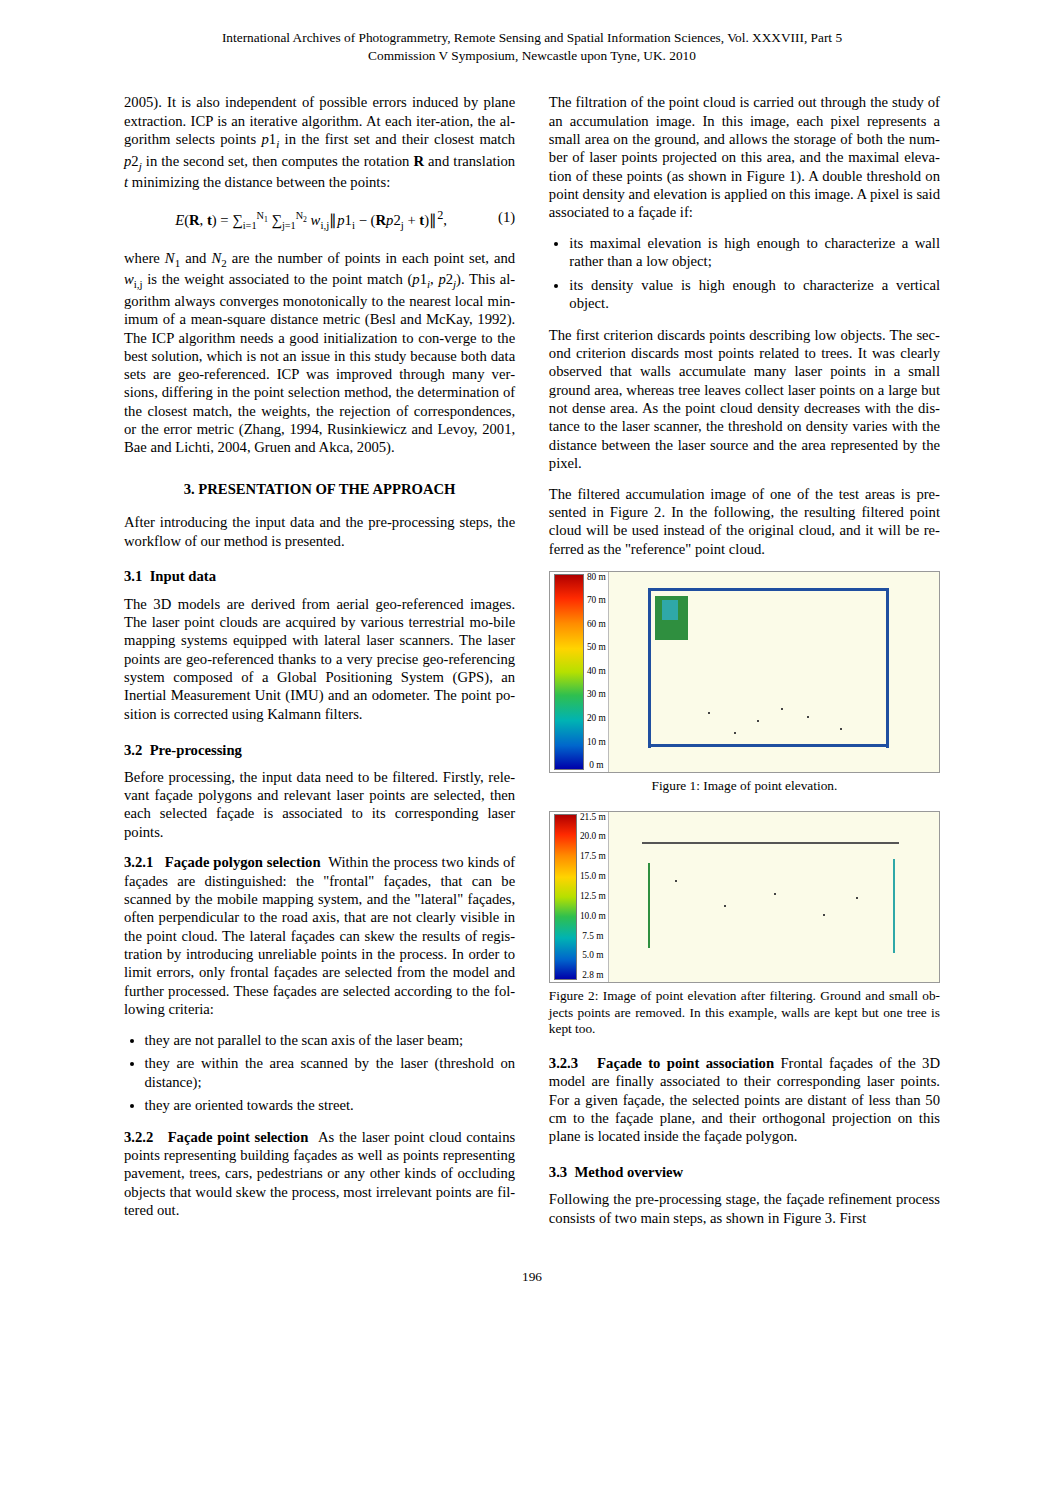International Archives of Photogrammetry, Remote Sensing and Spatial Information Sciences, Vol. XXXVIII, Part 5
Commission V Symposium, Newcastle upon Tyne, UK. 2010
2005). It is also independent of possible errors induced by plane extraction. ICP is an iterative algorithm. At each iter-ation, the algorithm selects points p1i in the first set and their closest match p2j in the second set, then computes the rotation R and translation t minimizing the distance between the points:
(1) E(R, t) = ∑i=1N1 ∑j=1N2 wi,j∥p1i − (Rp2j + t)∥2,
where N1 and N2 are the number of points in each point set, and wi,j is the weight associated to the point match (p1i, p2j). This algorithm always converges monotonically to the nearest local minimum of a mean-square distance metric (Besl and McKay, 1992). The ICP algorithm needs a good initialization to con-verge to the best solution, which is not an issue in this study because both data sets are geo-referenced. ICP was improved through many versions, differing in the point selection method, the determination of the closest match, the weights, the rejection of correspondences, or the error metric (Zhang, 1994, Rusinkiewicz and Levoy, 2001, Bae and Lichti, 2004, Gruen and Akca, 2005).
3. Presentation of the approach
After introducing the input data and the pre-processing steps, the workflow of our method is presented.
3.1 Input data
The 3D models are derived from aerial geo-referenced images. The laser point clouds are acquired by various terrestrial mo-bile mapping systems equipped with lateral laser scanners. The laser points are geo-referenced thanks to a very precise geo-referencing system composed of a Global Positioning System (GPS), an Inertial Measurement Unit (IMU) and an odometer. The point position is corrected using Kalmann filters.
3.2 Pre-processing
Before processing, the input data need to be filtered. Firstly, relevant façade polygons and relevant laser points are selected, then each selected façade is associated to its corresponding laser points.
3.2.1 Façade polygon selection Within the process two kinds of façades are distinguished: the "frontal" façades, that can be scanned by the mobile mapping system, and the "lateral" façades, often perpendicular to the road axis, that are not clearly visible in the point cloud. The lateral façades can skew the results of registration by introducing unreliable points in the process. In order to limit errors, only frontal façades are selected from the model and further processed. These façades are selected according to the following criteria:
they are not parallel to the scan axis of the laser beam;
they are within the area scanned by the laser (threshold on distance);
they are oriented towards the street.
3.2.2 Façade point selection As the laser point cloud contains points representing building façades as well as points representing pavement, trees, cars, pedestrians or any other kinds of occluding objects that would skew the process, most irrelevant points are filtered out.
The filtration of the point cloud is carried out through the study of an accumulation image. In this image, each pixel represents a small area on the ground, and allows the storage of both the number of laser points projected on this area, and the maximal elevation of these points (as shown in Figure 1). A double threshold on point density and elevation is applied on this image. A pixel is said associated to a façade if:
its maximal elevation is high enough to characterize a wall rather than a low object;
its density value is high enough to characterize a vertical object.
The first criterion discards points describing low objects. The second criterion discards most points related to trees. It was clearly observed that walls accumulate many laser points in a small ground area, whereas tree leaves collect laser points on a large but not dense area. As the point cloud density decreases with the distance to the laser scanner, the threshold on density varies with the distance between the laser source and the area represented by the pixel.
The filtered accumulation image of one of the test areas is presented in Figure 2. In the following, the resulting filtered point cloud will be used instead of the original cloud, and it will be referred as the "reference" point cloud.
80 m 70 m 60 m 50 m 40 m 30 m 20 m 10 m 0 m
Figure 1: Image of point elevation.
21.5 m 20.0 m 17.5 m 15.0 m 12.5 m 10.0 m 7.5 m 5.0 m 2.8 m
Figure 2: Image of point elevation after filtering. Ground and small objects points are removed. In this example, walls are kept but one tree is kept too.
3.2.3 Façade to point association Frontal façades of the 3D model are finally associated to their corresponding laser points. For a given façade, the selected points are distant of less than 50 cm to the façade plane, and their orthogonal projection on this plane is located inside the façade polygon.
3.3 Method overview
Following the pre-processing stage, the façade refinement process consists of two main steps, as shown in Figure 3. First
196